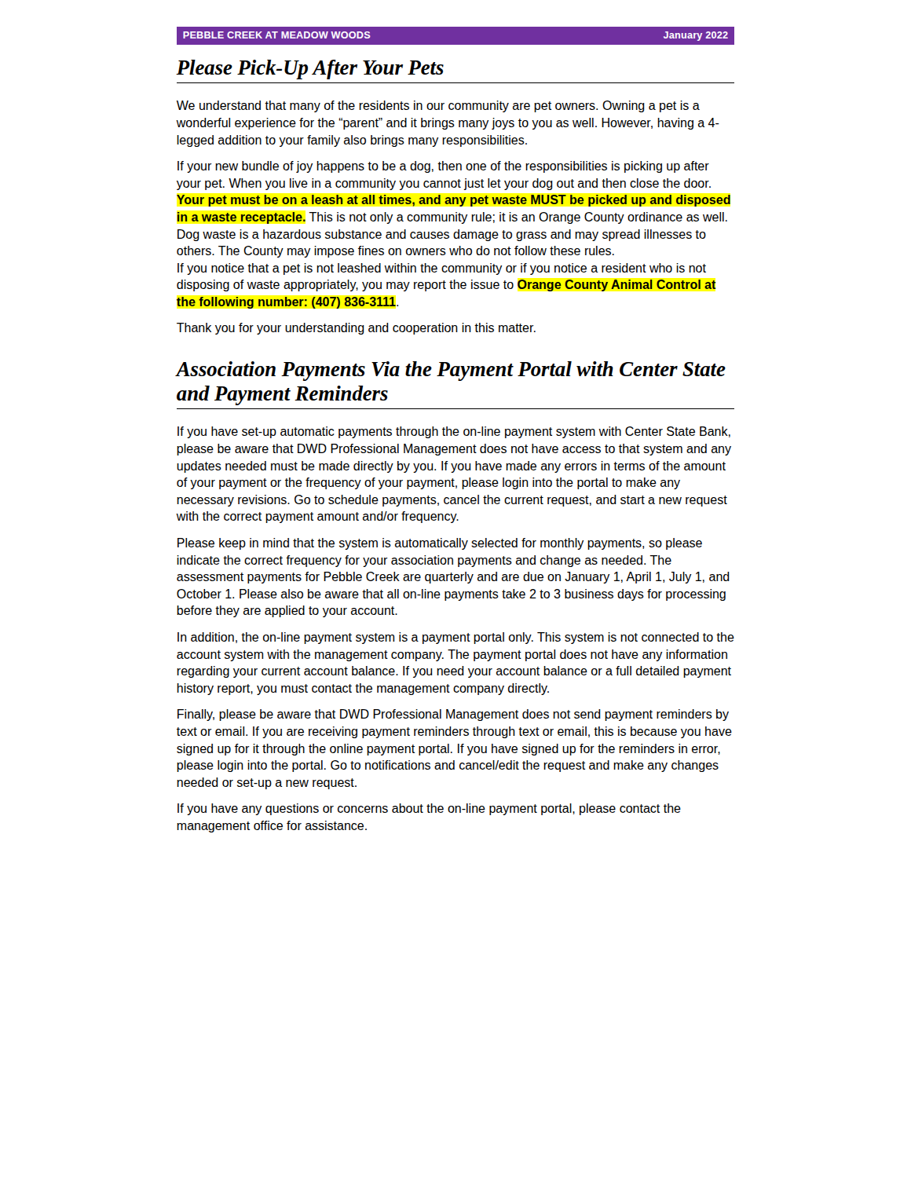Pebble Creek at Meadow Woods January 2022
Please Pick-Up After Your Pets
We understand that many of the residents in our community are pet owners. Owning a pet is a wonderful experience for the “parent” and it brings many joys to you as well. However, having a 4-legged addition to your family also brings many responsibilities.
If your new bundle of joy happens to be a dog, then one of the responsibilities is picking up after your pet. When you live in a community you cannot just let your dog out and then close the door. Your pet must be on a leash at all times, and any pet waste MUST be picked up and disposed in a waste receptacle. This is not only a community rule; it is an Orange County ordinance as well. Dog waste is a hazardous substance and causes damage to grass and may spread illnesses to others. The County may impose fines on owners who do not follow these rules.
If you notice that a pet is not leashed within the community or if you notice a resident who is not disposing of waste appropriately, you may report the issue to Orange County Animal Control at the following number: (407) 836-3111.
Thank you for your understanding and cooperation in this matter.
Association Payments Via the Payment Portal with Center State and Payment Reminders
If you have set-up automatic payments through the on-line payment system with Center State Bank, please be aware that DWD Professional Management does not have access to that system and any updates needed must be made directly by you. If you have made any errors in terms of the amount of your payment or the frequency of your payment, please login into the portal to make any necessary revisions. Go to schedule payments, cancel the current request, and start a new request with the correct payment amount and/or frequency.
Please keep in mind that the system is automatically selected for monthly payments, so please indicate the correct frequency for your association payments and change as needed. The assessment payments for Pebble Creek are quarterly and are due on January 1, April 1, July 1, and October 1. Please also be aware that all on-line payments take 2 to 3 business days for processing before they are applied to your account.
In addition, the on-line payment system is a payment portal only. This system is not connected to the account system with the management company. The payment portal does not have any information regarding your current account balance. If you need your account balance or a full detailed payment history report, you must contact the management company directly.
Finally, please be aware that DWD Professional Management does not send payment reminders by text or email. If you are receiving payment reminders through text or email, this is because you have signed up for it through the online payment portal. If you have signed up for the reminders in error, please login into the portal. Go to notifications and cancel/edit the request and make any changes needed or set-up a new request.
If you have any questions or concerns about the on-line payment portal, please contact the management office for assistance.